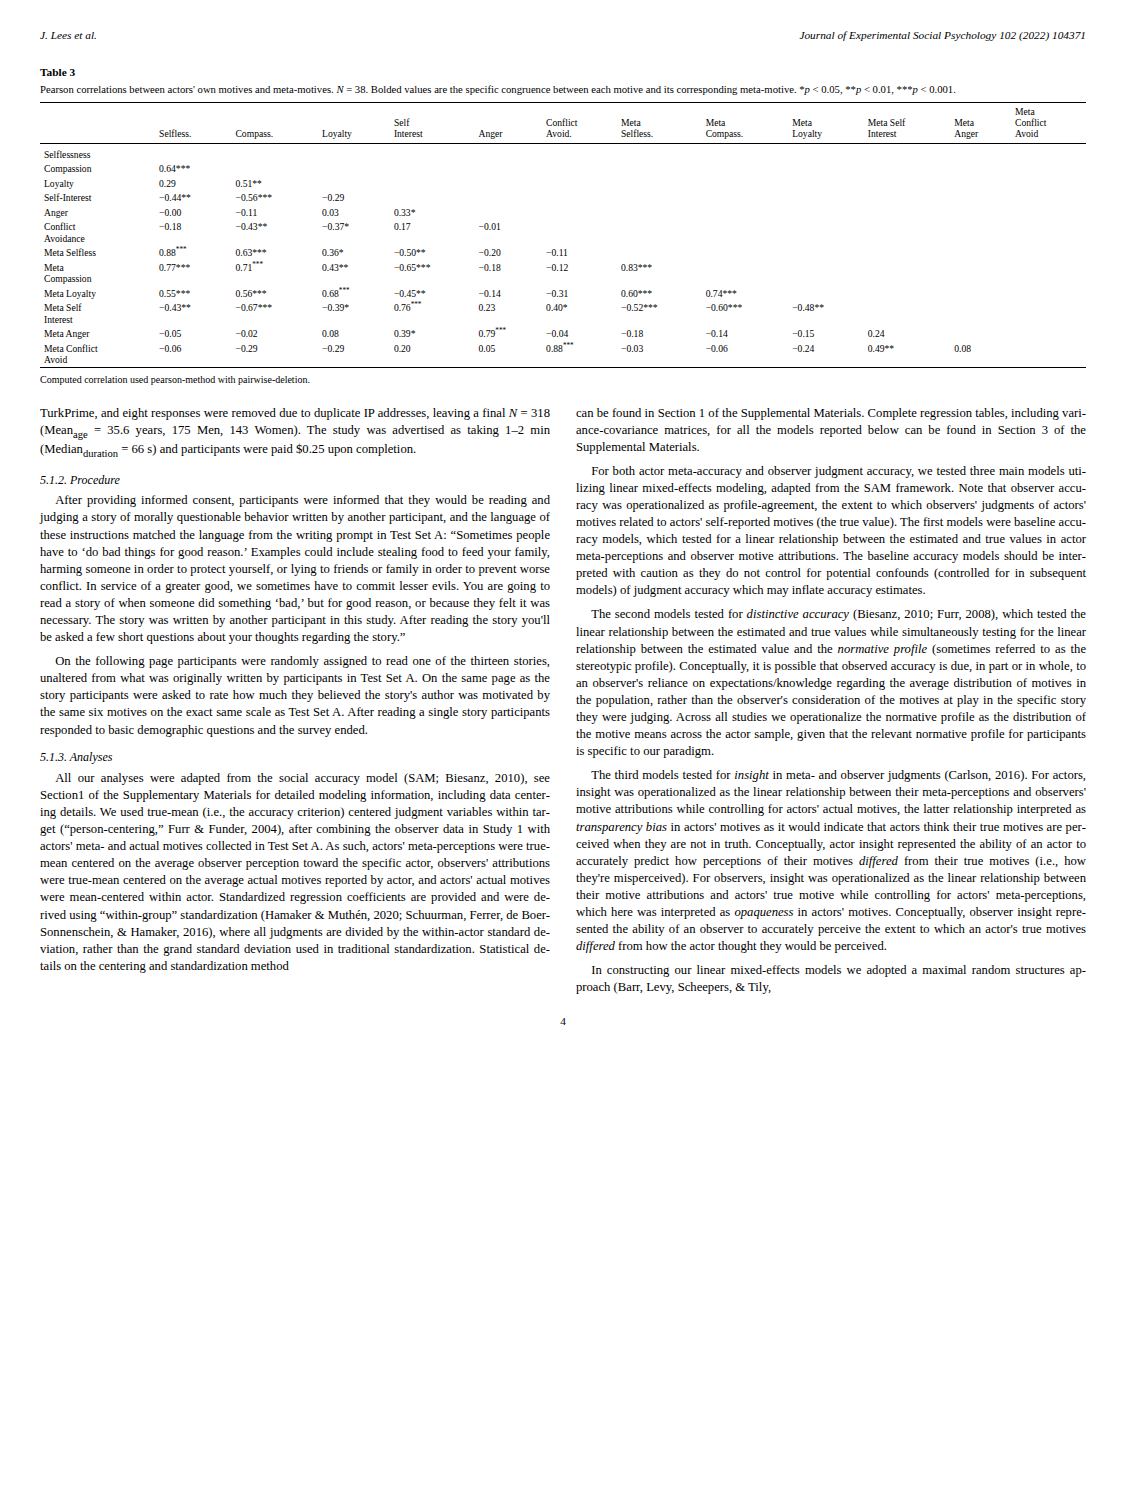J. Lees et al.
Journal of Experimental Social Psychology 102 (2022) 104371
Table 3
Pearson correlations between actors' own motives and meta-motives. N = 38. Bolded values are the specific congruence between each motive and its corresponding meta-motive. *p < 0.05, **p < 0.01, ***p < 0.001.
| | Selfless. | Compass. | Loyalty | Self Interest | Anger | Conflict Avoid. | Meta Selfless. | Meta Compass. | Meta Loyalty | Meta Self Interest | Meta Anger | Meta Conflict Avoid |
| --- | --- | --- | --- | --- | --- | --- | --- | --- | --- | --- | --- | --- |
| Selflessness | | | | | | | | | | | | |
| Compassion | 0.64*** | | | | | | | | | | | |
| Loyalty | 0.29 | 0.51** | | | | | | | | | | |
| Self-Interest | −0.44** | −0.56*** | −0.29 | | | | | | | | | |
| Anger | −0.00 | −0.11 | 0.03 | 0.33* | | | | | | | | |
| Conflict Avoidance | −0.18 | −0.43** | −0.37* | 0.17 | −0.01 | | | | | | | |
| Meta Selfless | 0.88 *** | 0.63*** | 0.36* | −0.50** | −0.20 | −0.11 | | | | | | |
| Meta Compassion | 0.77*** | 0.71 *** | 0.43** | −0.65*** | −0.18 | −0.12 | 0.83*** | | | | | |
| Meta Loyalty | 0.55*** | 0.56*** | 0.68 *** | −0.45** | −0.14 | −0.31 | 0.60*** | 0.74*** | | | | |
| Meta Self Interest | −0.43** | −0.67*** | −0.39* | 0.76 *** | 0.23 | 0.40* | −0.52*** | −0.60*** | −0.48** | | | |
| Meta Anger | −0.05 | −0.02 | 0.08 | 0.39* | 0.79 *** | −0.04 | −0.18 | −0.14 | −0.15 | 0.24 | | |
| Meta Conflict Avoid | −0.06 | −0.29 | −0.29 | 0.20 | 0.05 | 0.88 *** | −0.03 | −0.06 | −0.24 | 0.49** | 0.08 | |
Computed correlation used pearson-method with pairwise-deletion.
TurkPrime, and eight responses were removed due to duplicate IP addresses, leaving a final N = 318 (Meanage = 35.6 years, 175 Men, 143 Women). The study was advertised as taking 1–2 min (Medianduration = 66 s) and participants were paid $0.25 upon completion.
5.1.2. Procedure
After providing informed consent, participants were informed that they would be reading and judging a story of morally questionable behavior written by another participant, and the language of these instructions matched the language from the writing prompt in Test Set A: “Sometimes people have to ‘do bad things for good reason.’ Examples could include stealing food to feed your family, harming someone in order to protect yourself, or lying to friends or family in order to prevent worse conflict. In service of a greater good, we sometimes have to commit lesser evils. You are going to read a story of when someone did something ‘bad,’ but for good reason, or because they felt it was necessary. The story was written by another participant in this study. After reading the story you'll be asked a few short questions about your thoughts regarding the story.”
On the following page participants were randomly assigned to read one of the thirteen stories, unaltered from what was originally written by participants in Test Set A. On the same page as the story participants were asked to rate how much they believed the story's author was motivated by the same six motives on the exact same scale as Test Set A. After reading a single story participants responded to basic demographic questions and the survey ended.
5.1.3. Analyses
All our analyses were adapted from the social accuracy model (SAM; Biesanz, 2010), see Section1 of the Supplementary Materials for detailed modeling information, including data centering details. We used true-mean (i.e., the accuracy criterion) centered judgment variables within target (“person-centering,” Furr & Funder, 2004), after combining the observer data in Study 1 with actors' meta- and actual motives collected in Test Set A. As such, actors' meta-perceptions were true-mean centered on the average observer perception toward the specific actor, observers' attributions were true-mean centered on the average actual motives reported by actor, and actors' actual motives were mean-centered within actor. Standardized regression coefficients are provided and were derived using “within-group” standardization (Hamaker & Muthén, 2020; Schuurman, Ferrer, de Boer-Sonnenschein, & Hamaker, 2016), where all judgments are divided by the within-actor standard deviation, rather than the grand standard deviation used in traditional standardization. Statistical details on the centering and standardization method
can be found in Section 1 of the Supplemental Materials. Complete regression tables, including variance-covariance matrices, for all the models reported below can be found in Section 3 of the Supplemental Materials.
For both actor meta-accuracy and observer judgment accuracy, we tested three main models utilizing linear mixed-effects modeling, adapted from the SAM framework. Note that observer accuracy was operationalized as profile-agreement, the extent to which observers' judgments of actors' motives related to actors' self-reported motives (the true value). The first models were baseline accuracy models, which tested for a linear relationship between the estimated and true values in actor meta-perceptions and observer motive attributions. The baseline accuracy models should be interpreted with caution as they do not control for potential confounds (controlled for in subsequent models) of judgment accuracy which may inflate accuracy estimates.
The second models tested for distinctive accuracy (Biesanz, 2010; Furr, 2008), which tested the linear relationship between the estimated and true values while simultaneously testing for the linear relationship between the estimated value and the normative profile (sometimes referred to as the stereotypic profile). Conceptually, it is possible that observed accuracy is due, in part or in whole, to an observer's reliance on expectations/knowledge regarding the average distribution of motives in the population, rather than the observer's consideration of the motives at play in the specific story they were judging. Across all studies we operationalize the normative profile as the distribution of the motive means across the actor sample, given that the relevant normative profile for participants is specific to our paradigm.
The third models tested for insight in meta- and observer judgments (Carlson, 2016). For actors, insight was operationalized as the linear relationship between their meta-perceptions and observers' motive attributions while controlling for actors' actual motives, the latter relationship interpreted as transparency bias in actors' motives as it would indicate that actors think their true motives are perceived when they are not in truth. Conceptually, actor insight represented the ability of an actor to accurately predict how perceptions of their motives differed from their true motives (i.e., how they're misperceived). For observers, insight was operationalized as the linear relationship between their motive attributions and actors' true motive while controlling for actors' meta-perceptions, which here was interpreted as opaqueness in actors' motives. Conceptually, observer insight represented the ability of an observer to accurately perceive the extent to which an actor's true motives differed from how the actor thought they would be perceived.
In constructing our linear mixed-effects models we adopted a maximal random structures approach (Barr, Levy, Scheepers, & Tily,
4